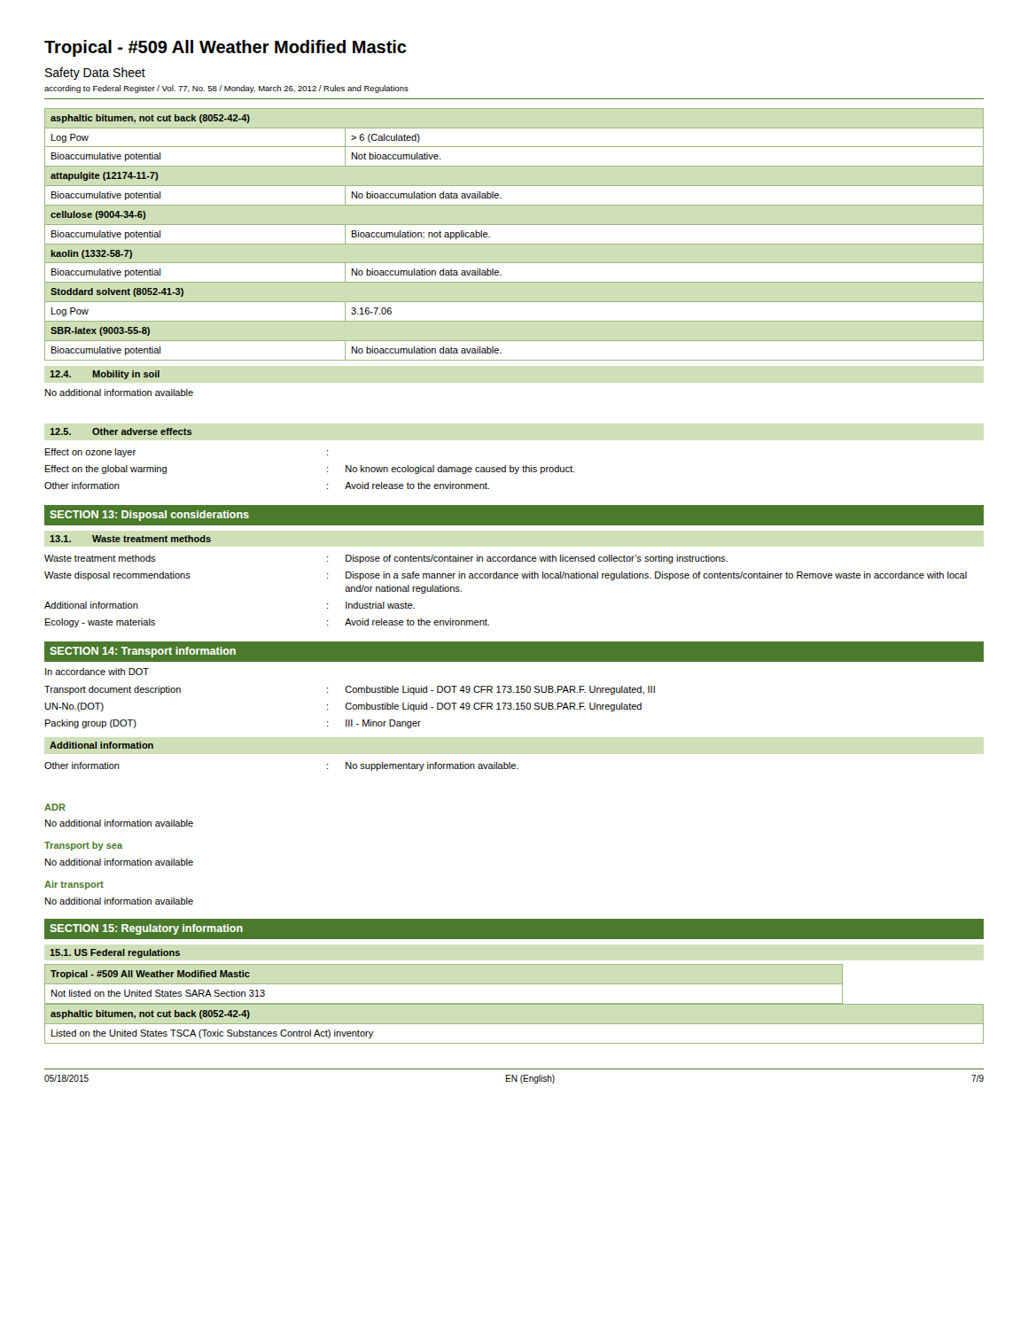Tropical - #509 All Weather Modified Mastic
Safety Data Sheet
according to Federal Register / Vol. 77, No. 58 / Monday, March 26, 2012 / Rules and Regulations
| asphaltic bitumen, not cut back (8052-42-4) |
| Log Pow | > 6 (Calculated) |
| Bioaccumulative potential | Not bioaccumulative. |
| attapulgite (12174-11-7) |
| Bioaccumulative potential | No bioaccumulation data available. |
| cellulose (9004-34-6) |
| Bioaccumulative potential | Bioaccumulation: not applicable. |
| kaolin (1332-58-7) |
| Bioaccumulative potential | No bioaccumulation data available. |
| Stoddard solvent (8052-41-3) |
| Log Pow | 3.16-7.06 |
| SBR-latex (9003-55-8) |
| Bioaccumulative potential | No bioaccumulation data available. |
12.4. Mobility in soil
No additional information available
12.5. Other adverse effects
| Effect on ozone layer | : | |
| Effect on the global warming | : | No known ecological damage caused by this product. |
| Other information | : | Avoid release to the environment. |
SECTION 13: Disposal considerations
13.1. Waste treatment methods
| Waste treatment methods | : | Dispose of contents/container in accordance with licensed collector’s sorting instructions. |
| Waste disposal recommendations | : | Dispose in a safe manner in accordance with local/national regulations. Dispose of contents/container to Remove waste in accordance with local and/or national regulations. |
| Additional information | : | Industrial waste. |
| Ecology - waste materials | : | Avoid release to the environment. |
SECTION 14: Transport information
In accordance with DOT
| Transport document description | : | Combustible Liquid - DOT 49 CFR 173.150 SUB.PAR.F. Unregulated, III |
| UN-No.(DOT) | : | Combustible Liquid - DOT 49 CFR 173.150 SUB.PAR.F. Unregulated |
| Packing group (DOT) | : | III - Minor Danger |
Additional information
| Other information | : | No supplementary information available. |
ADR
No additional information available
Transport by sea
No additional information available
Air transport
No additional information available
SECTION 15: Regulatory information
15.1. US Federal regulations
| Tropical - #509 All Weather Modified Mastic |
| Not listed on the United States SARA Section 313 |
| asphaltic bitumen, not cut back (8052-42-4) |
| Listed on the United States TSCA (Toxic Substances Control Act) inventory |
05/18/2015 EN (English) 7/9